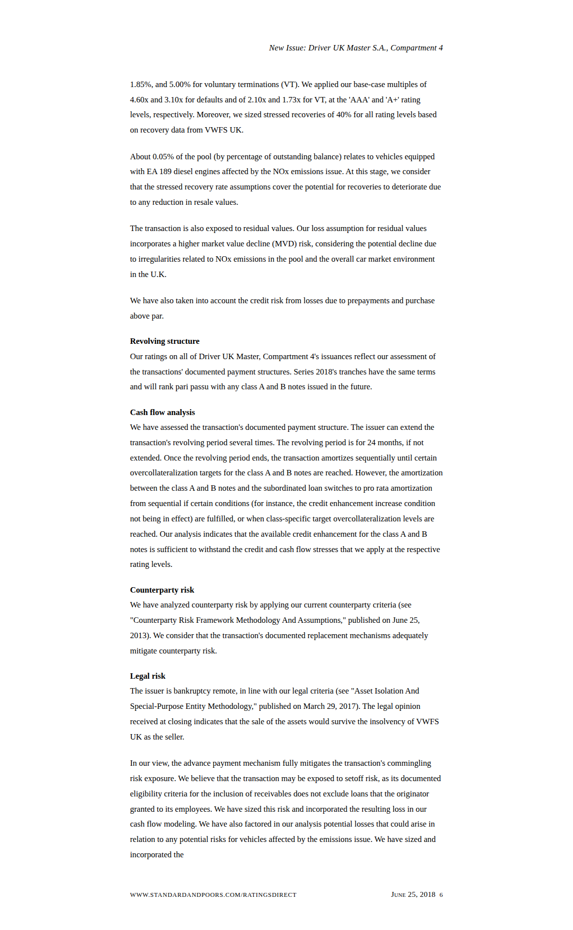New Issue: Driver UK Master S.A., Compartment 4
1.85%, and 5.00% for voluntary terminations (VT). We applied our base-case multiples of 4.60x and 3.10x for defaults and of 2.10x and 1.73x for VT, at the 'AAA' and 'A+' rating levels, respectively. Moreover, we sized stressed recoveries of 40% for all rating levels based on recovery data from VWFS UK.
About 0.05% of the pool (by percentage of outstanding balance) relates to vehicles equipped with EA 189 diesel engines affected by the NOx emissions issue. At this stage, we consider that the stressed recovery rate assumptions cover the potential for recoveries to deteriorate due to any reduction in resale values.
The transaction is also exposed to residual values. Our loss assumption for residual values incorporates a higher market value decline (MVD) risk, considering the potential decline due to irregularities related to NOx emissions in the pool and the overall car market environment in the U.K.
We have also taken into account the credit risk from losses due to prepayments and purchase above par.
Revolving structure
Our ratings on all of Driver UK Master, Compartment 4's issuances reflect our assessment of the transactions' documented payment structures. Series 2018's tranches have the same terms and will rank pari passu with any class A and B notes issued in the future.
Cash flow analysis
We have assessed the transaction's documented payment structure. The issuer can extend the transaction's revolving period several times. The revolving period is for 24 months, if not extended. Once the revolving period ends, the transaction amortizes sequentially until certain overcollateralization targets for the class A and B notes are reached. However, the amortization between the class A and B notes and the subordinated loan switches to pro rata amortization from sequential if certain conditions (for instance, the credit enhancement increase condition not being in effect) are fulfilled, or when class-specific target overcollateralization levels are reached. Our analysis indicates that the available credit enhancement for the class A and B notes is sufficient to withstand the credit and cash flow stresses that we apply at the respective rating levels.
Counterparty risk
We have analyzed counterparty risk by applying our current counterparty criteria (see "Counterparty Risk Framework Methodology And Assumptions," published on June 25, 2013). We consider that the transaction's documented replacement mechanisms adequately mitigate counterparty risk.
Legal risk
The issuer is bankruptcy remote, in line with our legal criteria (see "Asset Isolation And Special-Purpose Entity Methodology," published on March 29, 2017). The legal opinion received at closing indicates that the sale of the assets would survive the insolvency of VWFS UK as the seller.
In our view, the advance payment mechanism fully mitigates the transaction's commingling risk exposure. We believe that the transaction may be exposed to setoff risk, as its documented eligibility criteria for the inclusion of receivables does not exclude loans that the originator granted to its employees. We have sized this risk and incorporated the resulting loss in our cash flow modeling. We have also factored in our analysis potential losses that could arise in relation to any potential risks for vehicles affected by the emissions issue. We have sized and incorporated the
www.standardandpoors.com/ratingsdirect
June 25, 20186